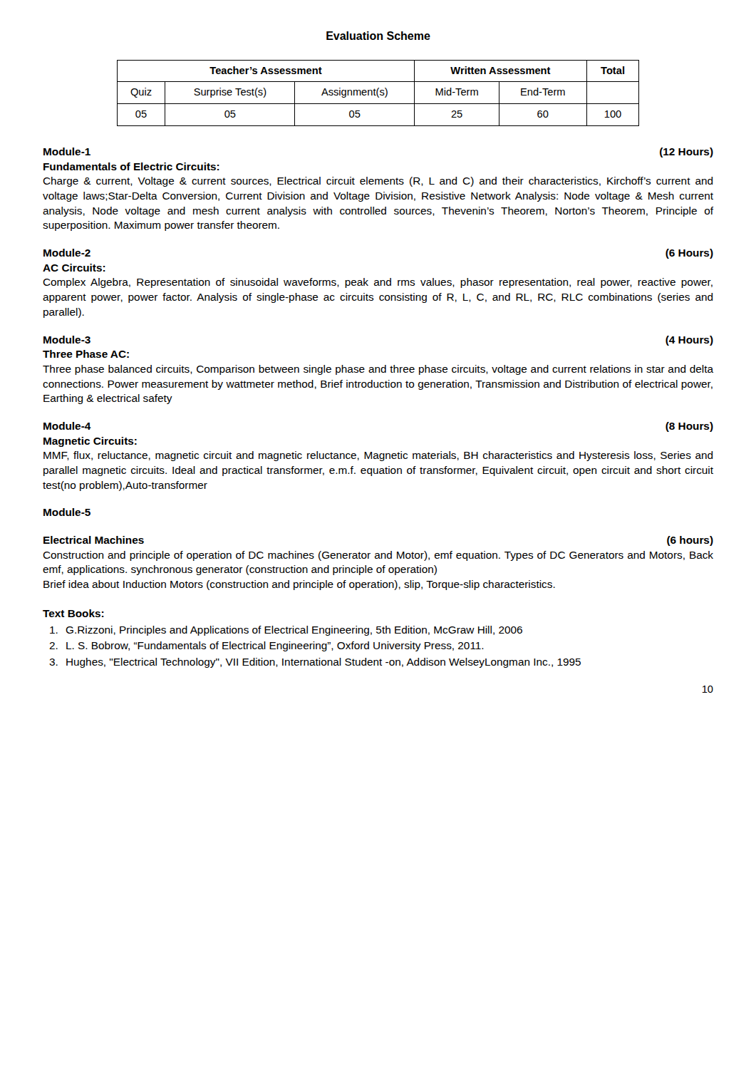Evaluation Scheme
| Teacher’s Assessment | Written Assessment | Total |
| --- | --- | --- |
| Quiz | Surprise Test(s) | Assignment(s) | Mid-Term | End-Term | |
| 05 | 05 | 05 | 25 | 60 | 100 |
Module-1 (12 Hours)
Fundamentals of Electric Circuits:
Charge & current, Voltage & current sources, Electrical circuit elements (R, L and C) and their characteristics, Kirchoff’s current and voltage laws;Star-Delta Conversion, Current Division and Voltage Division, Resistive Network Analysis: Node voltage & Mesh current analysis, Node voltage and mesh current analysis with controlled sources, Thevenin’s Theorem, Norton’s Theorem, Principle of superposition. Maximum power transfer theorem.
Module-2 (6 Hours)
AC Circuits:
Complex Algebra, Representation of sinusoidal waveforms, peak and rms values, phasor representation, real power, reactive power, apparent power, power factor. Analysis of single-phase ac circuits consisting of R, L, C, and RL, RC, RLC combinations (series and parallel).
Module-3 (4 Hours)
Three Phase AC:
Three phase balanced circuits, Comparison between single phase and three phase circuits, voltage and current relations in star and delta connections. Power measurement by wattmeter method, Brief introduction to generation, Transmission and Distribution of electrical power, Earthing & electrical safety
Module-4 (8 Hours)
Magnetic Circuits:
MMF, flux, reluctance, magnetic circuit and magnetic reluctance, Magnetic materials, BH characteristics and Hysteresis loss, Series and parallel magnetic circuits. Ideal and practical transformer, e.m.f. equation of transformer, Equivalent circuit, open circuit and short circuit test(no problem),Auto-transformer
Module-5
Electrical Machines (6 hours)
Construction and principle of operation of DC machines (Generator and Motor), emf equation. Types of DC Generators and Motors, Back emf, applications. synchronous generator (construction and principle of operation)
Brief idea about Induction Motors (construction and principle of operation), slip, Torque-slip characteristics.
Text Books:
G.Rizzoni, Principles and Applications of Electrical Engineering, 5th Edition, McGraw Hill, 2006
L. S. Bobrow, “Fundamentals of Electrical Engineering”, Oxford University Press, 2011.
Hughes, "Electrical Technology", VII Edition, International Student -on, Addison WelseyLongman Inc., 1995
10